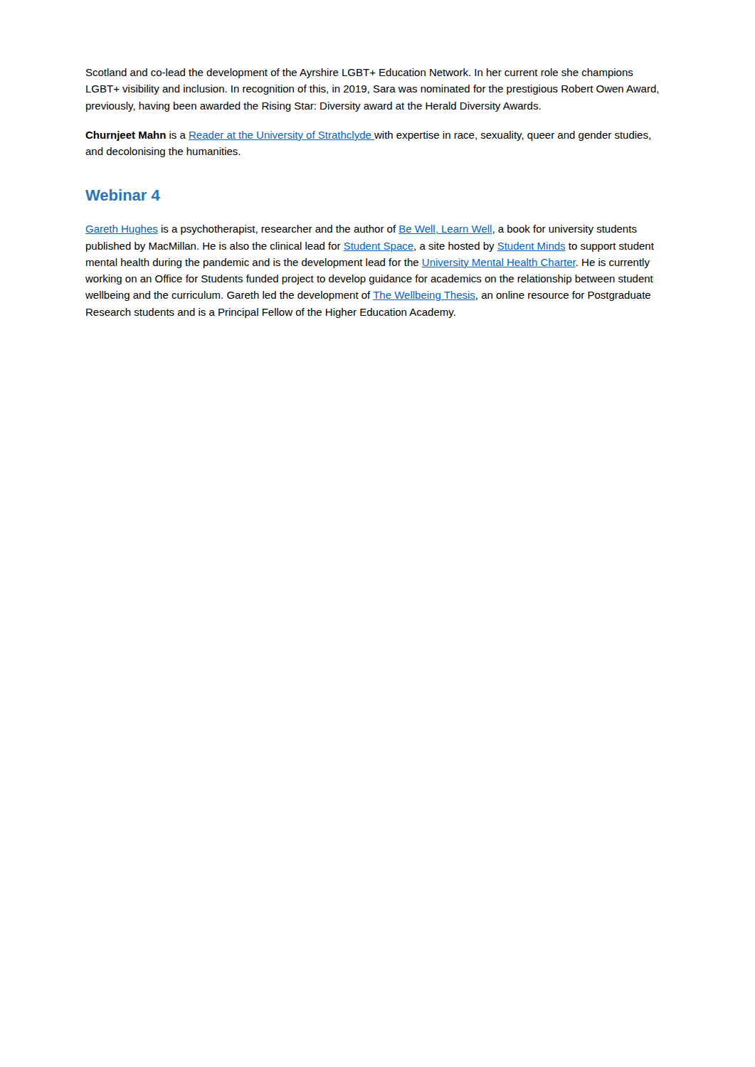Scotland and co-lead the development of the Ayrshire LGBT+ Education Network. In her current role she champions LGBT+ visibility and inclusion. In recognition of this, in 2019, Sara was nominated for the prestigious Robert Owen Award, previously, having been awarded the Rising Star: Diversity award at the Herald Diversity Awards.
Churnjeet Mahn is a Reader at the University of Strathclyde with expertise in race, sexuality, queer and gender studies, and decolonising the humanities.
Webinar 4
Gareth Hughes is a psychotherapist, researcher and the author of Be Well, Learn Well, a book for university students published by MacMillan. He is also the clinical lead for Student Space, a site hosted by Student Minds to support student mental health during the pandemic and is the development lead for the University Mental Health Charter. He is currently working on an Office for Students funded project to develop guidance for academics on the relationship between student wellbeing and the curriculum. Gareth led the development of The Wellbeing Thesis, an online resource for Postgraduate Research students and is a Principal Fellow of the Higher Education Academy.